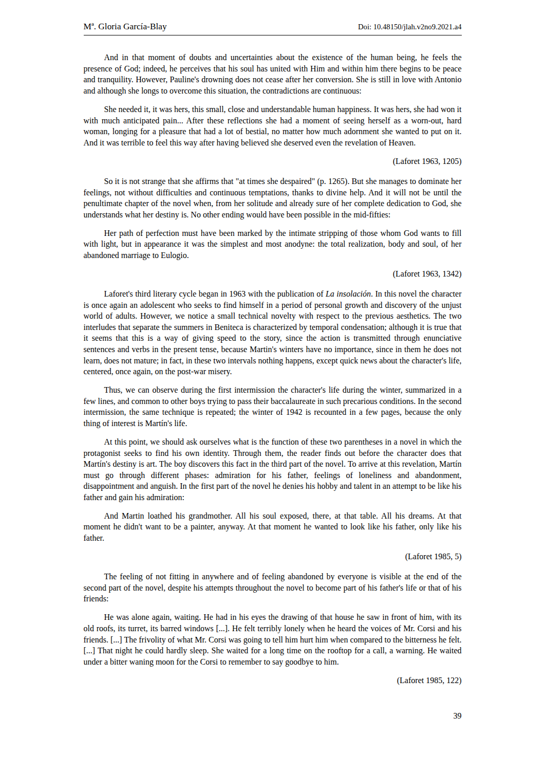Mª. Gloria García-Blay Doi: 10.48150/jlah.v2no9.2021.a4
And in that moment of doubts and uncertainties about the existence of the human being, he feels the presence of God; indeed, he perceives that his soul has united with Him and within him there begins to be peace and tranquility. However, Pauline's drowning does not cease after her conversion. She is still in love with Antonio and although she longs to overcome this situation, the contradictions are continuous:
She needed it, it was hers, this small, close and understandable human happiness. It was hers, she had won it with much anticipated pain... After these reflections she had a moment of seeing herself as a worn-out, hard woman, longing for a pleasure that had a lot of bestial, no matter how much adornment she wanted to put on it. And it was terrible to feel this way after having believed she deserved even the revelation of Heaven.
(Laforet 1963, 1205)
So it is not strange that she affirms that "at times she despaired" (p. 1265). But she manages to dominate her feelings, not without difficulties and continuous temptations, thanks to divine help. And it will not be until the penultimate chapter of the novel when, from her solitude and already sure of her complete dedication to God, she understands what her destiny is. No other ending would have been possible in the mid-fifties:
Her path of perfection must have been marked by the intimate stripping of those whom God wants to fill with light, but in appearance it was the simplest and most anodyne: the total realization, body and soul, of her abandoned marriage to Eulogio.
(Laforet 1963, 1342)
Laforet's third literary cycle began in 1963 with the publication of La insolación. In this novel the character is once again an adolescent who seeks to find himself in a period of personal growth and discovery of the unjust world of adults. However, we notice a small technical novelty with respect to the previous aesthetics. The two interludes that separate the summers in Beniteca is characterized by temporal condensation; although it is true that it seems that this is a way of giving speed to the story, since the action is transmitted through enunciative sentences and verbs in the present tense, because Martin's winters have no importance, since in them he does not learn, does not mature; in fact, in these two intervals nothing happens, except quick news about the character's life, centered, once again, on the post-war misery.
Thus, we can observe during the first intermission the character's life during the winter, summarized in a few lines, and common to other boys trying to pass their baccalaureate in such precarious conditions. In the second intermission, the same technique is repeated; the winter of 1942 is recounted in a few pages, because the only thing of interest is Martín's life.
At this point, we should ask ourselves what is the function of these two parentheses in a novel in which the protagonist seeks to find his own identity. Through them, the reader finds out before the character does that Martín's destiny is art. The boy discovers this fact in the third part of the novel. To arrive at this revelation, Martín must go through different phases: admiration for his father, feelings of loneliness and abandonment, disappointment and anguish. In the first part of the novel he denies his hobby and talent in an attempt to be like his father and gain his admiration:
And Martin loathed his grandmother. All his soul exposed, there, at that table. All his dreams. At that moment he didn't want to be a painter, anyway. At that moment he wanted to look like his father, only like his father.
(Laforet 1985, 5)
The feeling of not fitting in anywhere and of feeling abandoned by everyone is visible at the end of the second part of the novel, despite his attempts throughout the novel to become part of his father's life or that of his friends:
He was alone again, waiting. He had in his eyes the drawing of that house he saw in front of him, with its old roofs, its turret, its barred windows [...]. He felt terribly lonely when he heard the voices of Mr. Corsi and his friends. [...] The frivolity of what Mr. Corsi was going to tell him hurt him when compared to the bitterness he felt. [...] That night he could hardly sleep. She waited for a long time on the rooftop for a call, a warning. He waited under a bitter waning moon for the Corsi to remember to say goodbye to him.
(Laforet 1985, 122)
39